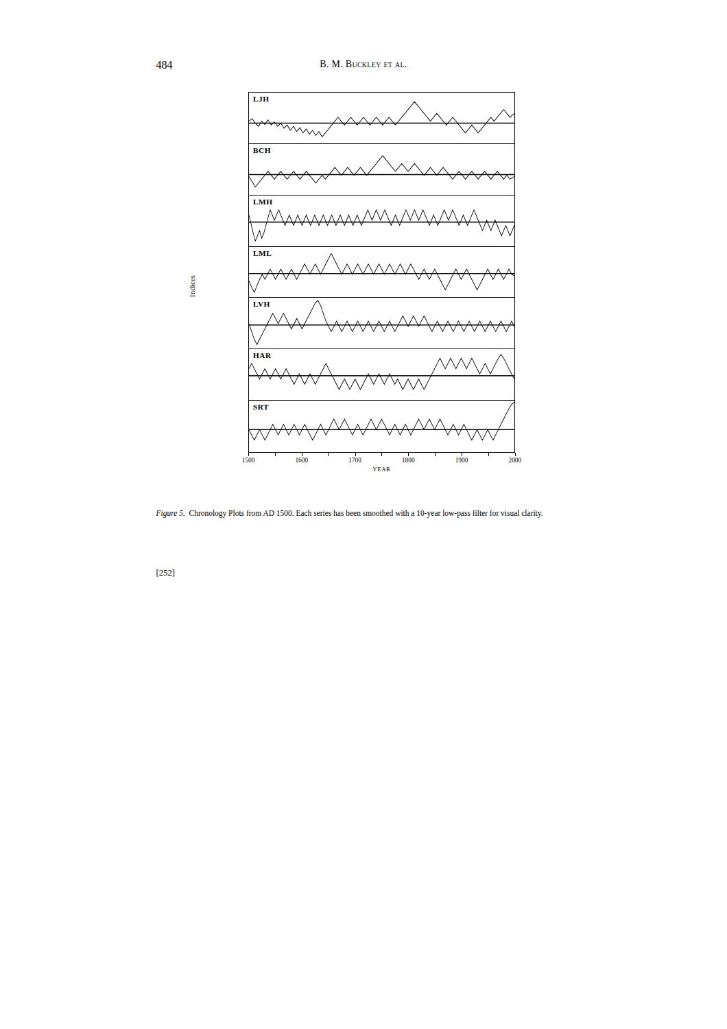484
B. M. Buckley et al.
Indices
LJH
1.15 1.10 1.05 1.00 0.95
BCH
1.15 1.10 1.05 1.00 0.95
LMH
1.10 1.05 1.00 0.95
LML
1.15 1.10 1.05 1.00 0.95
LVH
1.15 1.10 1.05 1.00 0.95
HAR
1.10 1.05 1.00 0.95
SRT
1.10 1.05 1.00 0.95
1500
1600
1700
1800
1900
2000
YEAR
Figure 5. Chronology Plots from AD 1500. Each series has been smoothed with a 10-year low-pass filter for visual clarity.
[252]